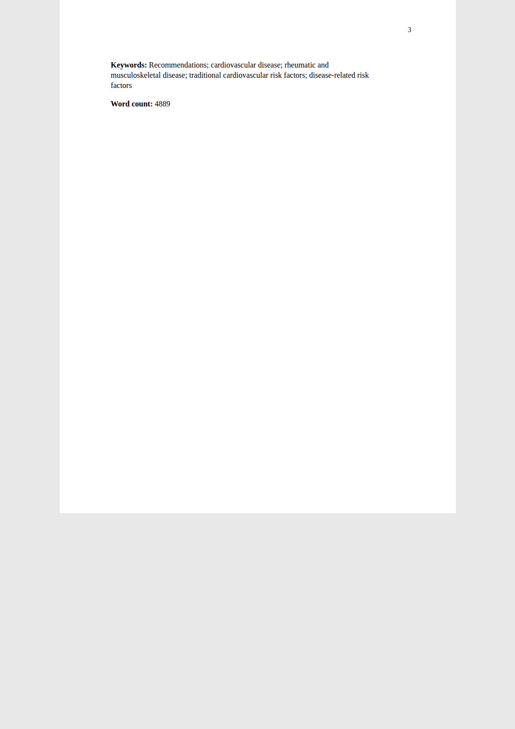3
Keywords: Recommendations; cardiovascular disease; rheumatic and musculoskeletal disease; traditional cardiovascular risk factors; disease-related risk factors
Word count: 4889